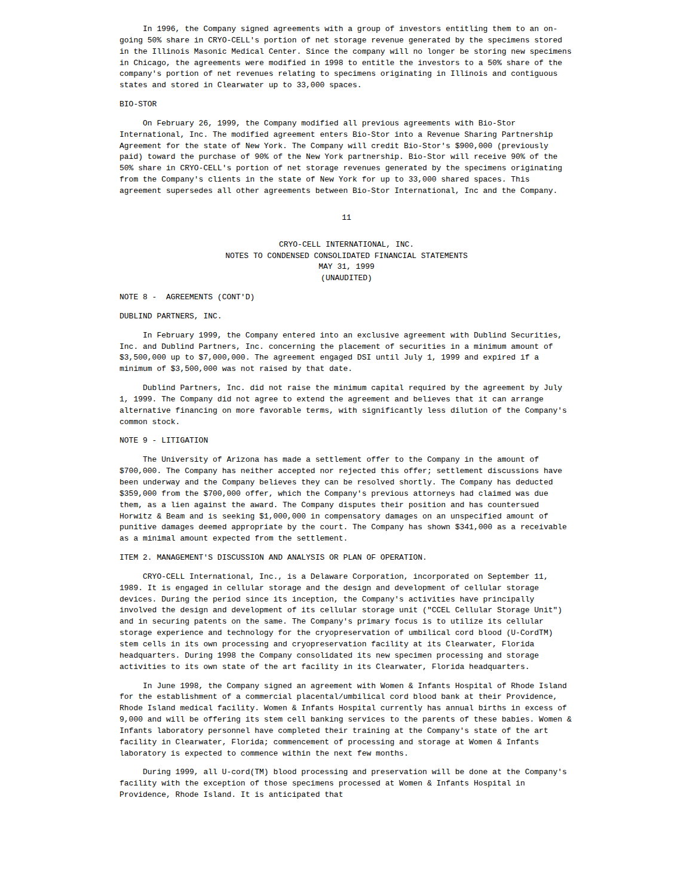In 1996, the Company signed agreements with a group of investors entitling them to an on-going 50% share in CRYO-CELL's portion of net storage revenue generated by the specimens stored in the Illinois Masonic Medical Center. Since the company will no longer be storing new specimens in Chicago, the agreements were modified in 1998 to entitle the investors to a 50% share of the company's portion of net revenues relating to specimens originating in Illinois and contiguous states and stored in Clearwater up to 33,000 spaces.
BIO-STOR
On February 26, 1999, the Company modified all previous agreements with Bio-Stor International, Inc. The modified agreement enters Bio-Stor into a Revenue Sharing Partnership Agreement for the state of New York. The Company will credit Bio-Stor's $900,000 (previously paid) toward the purchase of 90% of the New York partnership. Bio-Stor will receive 90% of the 50% share in CRYO-CELL's portion of net storage revenues generated by the specimens originating from the Company's clients in the state of New York for up to 33,000 shared spaces. This agreement supersedes all other agreements between Bio-Stor International, Inc and the Company.
11
CRYO-CELL INTERNATIONAL, INC.
NOTES TO CONDENSED CONSOLIDATED FINANCIAL STATEMENTS
MAY 31, 1999
(UNAUDITED)
NOTE 8 - AGREEMENTS (CONT'D)
DUBLIND PARTNERS, INC.
In February 1999, the Company entered into an exclusive agreement with Dublind Securities, Inc. and Dublind Partners, Inc. concerning the placement of securities in a minimum amount of $3,500,000 up to $7,000,000. The agreement engaged DSI until July 1, 1999 and expired if a minimum of $3,500,000 was not raised by that date.
Dublind Partners, Inc. did not raise the minimum capital required by the agreement by July 1, 1999. The Company did not agree to extend the agreement and believes that it can arrange alternative financing on more favorable terms, with significantly less dilution of the Company's common stock.
NOTE 9 - LITIGATION
The University of Arizona has made a settlement offer to the Company in the amount of $700,000. The Company has neither accepted nor rejected this offer; settlement discussions have been underway and the Company believes they can be resolved shortly. The Company has deducted $359,000 from the $700,000 offer, which the Company's previous attorneys had claimed was due them, as a lien against the award. The Company disputes their position and has countersued Horwitz & Beam and is seeking $1,000,000 in compensatory damages on an unspecified amount of punitive damages deemed appropriate by the court. The Company has shown $341,000 as a receivable as a minimal amount expected from the settlement.
ITEM 2. MANAGEMENT'S DISCUSSION AND ANALYSIS OR PLAN OF OPERATION.
CRYO-CELL International, Inc., is a Delaware Corporation, incorporated on September 11, 1989. It is engaged in cellular storage and the design and development of cellular storage devices. During the period since its inception, the Company's activities have principally involved the design and development of its cellular storage unit ("CCEL Cellular Storage Unit") and in securing patents on the same. The Company's primary focus is to utilize its cellular storage experience and technology for the cryopreservation of umbilical cord blood (U-CordTM) stem cells in its own processing and cryopreservation facility at its Clearwater, Florida headquarters. During 1998 the Company consolidated its new specimen processing and storage activities to its own state of the art facility in its Clearwater, Florida headquarters.
In June 1998, the Company signed an agreement with Women & Infants Hospital of Rhode Island for the establishment of a commercial placental/umbilical cord blood bank at their Providence, Rhode Island medical facility. Women & Infants Hospital currently has annual births in excess of 9,000 and will be offering its stem cell banking services to the parents of these babies. Women & Infants laboratory personnel have completed their training at the Company's state of the art facility in Clearwater, Florida; commencement of processing and storage at Women & Infants laboratory is expected to commence within the next few months.
During 1999, all U-cord(TM) blood processing and preservation will be done at the Company's facility with the exception of those specimens processed at Women & Infants Hospital in Providence, Rhode Island. It is anticipated that